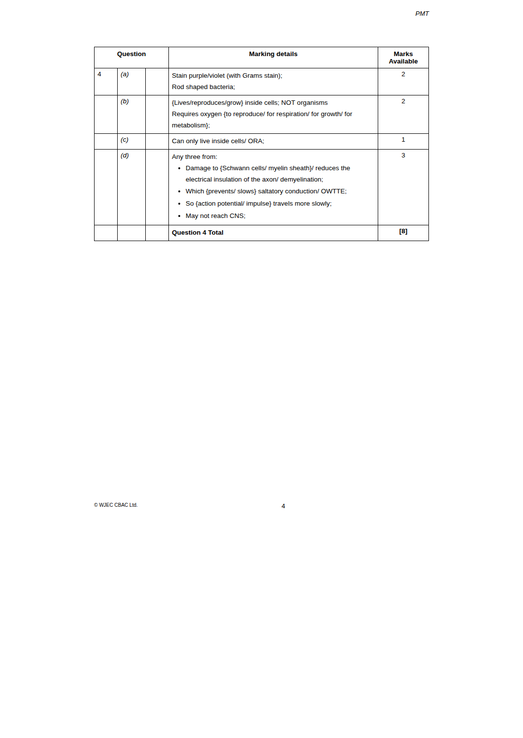PMT
| Question | Marking details | Marks Available |
| --- | --- | --- |
| 4 | (a) | | Stain purple/violet (with Grams stain); Rod shaped bacteria; | 2 |
| | (b) | | {Lives/reproduces/grow} inside cells; NOT organisms Requires oxygen {to reproduce/ for respiration/ for growth/ for metabolism}; | 2 |
| | (c) | | Can only live inside cells/ ORA; | 1 |
| | (d) | | Any three from: Damage to {Schwann cells/ myelin sheath}/ reduces the electrical insulation of the axon/ demyelination; Which {prevents/ slows} saltatory conduction/ OWTTE; So {action potential/ impulse} travels more slowly; May not reach CNS; | 3 |
| | | | Question 4 Total | [8] |
© WJEC CBAC Ltd.
4